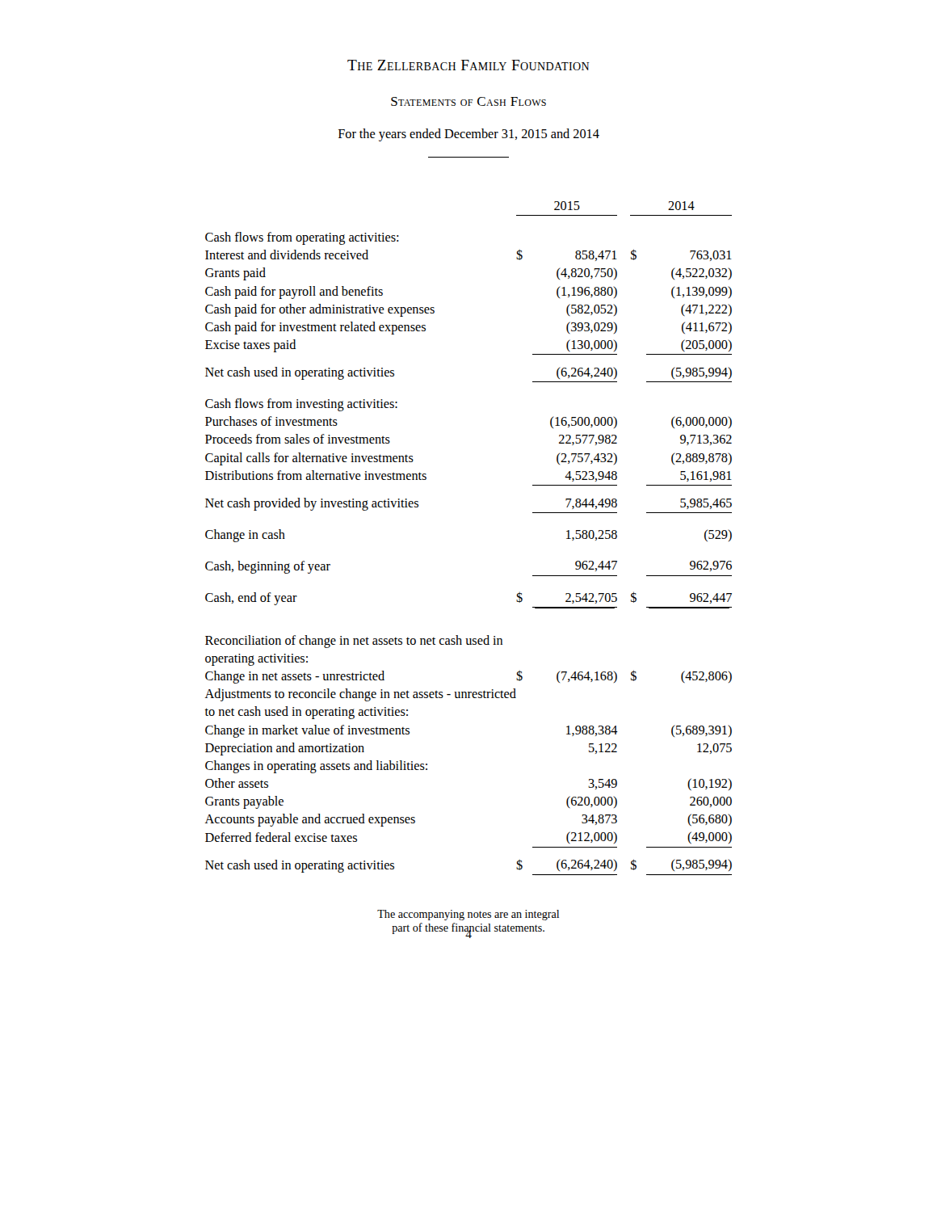The Zellerbach Family Foundation
Statements of Cash Flows
For the years ended December 31, 2015 and 2014
| | 2015 | | 2014 |
| Cash flows from operating activities: | | | | | |
| Interest and dividends received | $ | 858,471 | | $ | 763,031 |
| Grants paid | | (4,820,750) | | | (4,522,032) |
| Cash paid for payroll and benefits | | (1,196,880) | | | (1,139,099) |
| Cash paid for other administrative expenses | | (582,052) | | | (471,222) |
| Cash paid for investment related expenses | | (393,029) | | | (411,672) |
| Excise taxes paid | | (130,000) | | | (205,000) |
| Net cash used in operating activities | | (6,264,240) | | | (5,985,994) |
| Cash flows from investing activities: | | | | | |
| Purchases of investments | | (16,500,000) | | | (6,000,000) |
| Proceeds from sales of investments | | 22,577,982 | | | 9,713,362 |
| Capital calls for alternative investments | | (2,757,432) | | | (2,889,878) |
| Distributions from alternative investments | | 4,523,948 | | | 5,161,981 |
| Net cash provided by investing activities | | 7,844,498 | | | 5,985,465 |
| Change in cash | | 1,580,258 | | | (529) |
| Cash, beginning of year | | 962,447 | | | 962,976 |
| Cash, end of year | $ | 2,542,705 | | $ | 962,447 |
| Reconciliation of change in net assets to net cash used in | | | | | |
| operating activities: | | | | | |
| Change in net assets - unrestricted | $ | (7,464,168) | | $ | (452,806) |
| Adjustments to reconcile change in net assets - unrestricted | | | | | |
| to net cash used in operating activities: | | | | | |
| Change in market value of investments | | 1,988,384 | | | (5,689,391) |
| Depreciation and amortization | | 5,122 | | | 12,075 |
| Changes in operating assets and liabilities: | | | | | |
| Other assets | | 3,549 | | | (10,192) |
| Grants payable | | (620,000) | | | 260,000 |
| Accounts payable and accrued expenses | | 34,873 | | | (56,680) |
| Deferred federal excise taxes | | (212,000) | | | (49,000) |
| Net cash used in operating activities | $ | (6,264,240) | | $ | (5,985,994) |
The accompanying notes are an integral
part of these financial statements.
4